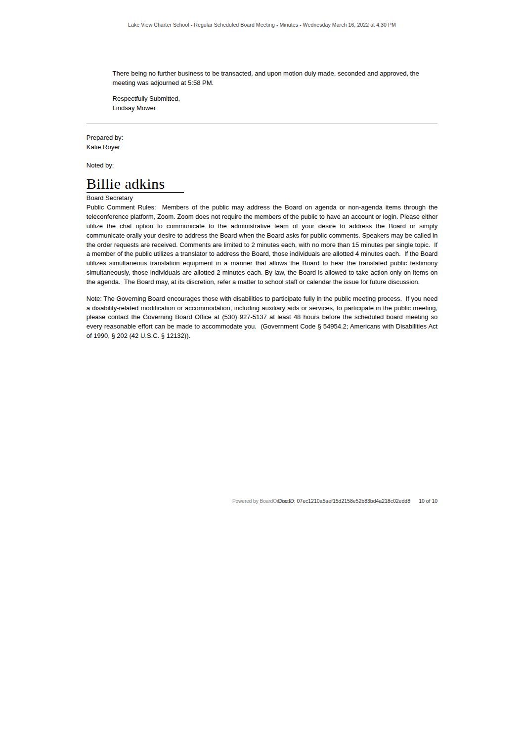Lake View Charter School - Regular Scheduled Board Meeting - Minutes - Wednesday March 16, 2022 at 4:30 PM
There being no further business to be transacted, and upon motion duly made, seconded and approved, the meeting was adjourned at 5:58 PM.
Respectfully Submitted,
Lindsay Mower
Prepared by:
Katie Royer
Noted by:
Billie adkins
Board Secretary
Public Comment Rules: Members of the public may address the Board on agenda or non-agenda items through the teleconference platform, Zoom. Zoom does not require the members of the public to have an account or login. Please either utilize the chat option to communicate to the administrative team of your desire to address the Board or simply communicate orally your desire to address the Board when the Board asks for public comments. Speakers may be called in the order requests are received. Comments are limited to 2 minutes each, with no more than 15 minutes per single topic. If a member of the public utilizes a translator to address the Board, those individuals are allotted 4 minutes each. If the Board utilizes simultaneous translation equipment in a manner that allows the Board to hear the translated public testimony simultaneously, those individuals are allotted 2 minutes each. By law, the Board is allowed to take action only on items on the agenda. The Board may, at its discretion, refer a matter to school staff or calendar the issue for future discussion.
Note: The Governing Board encourages those with disabilities to participate fully in the public meeting process. If you need a disability-related modification or accommodation, including auxiliary aids or services, to participate in the public meeting, please contact the Governing Board Office at (530) 927-5137 at least 48 hours before the scheduled board meeting so every reasonable effort can be made to accommodate you. (Government Code § 54954.2; Americans with Disabilities Act of 1990, § 202 (42 U.S.C. § 12132)).
Powered by BoardOnTrack Doc ID: 07ec1210a5aef15d2158e52b83bd4a218c02edd810 of 10